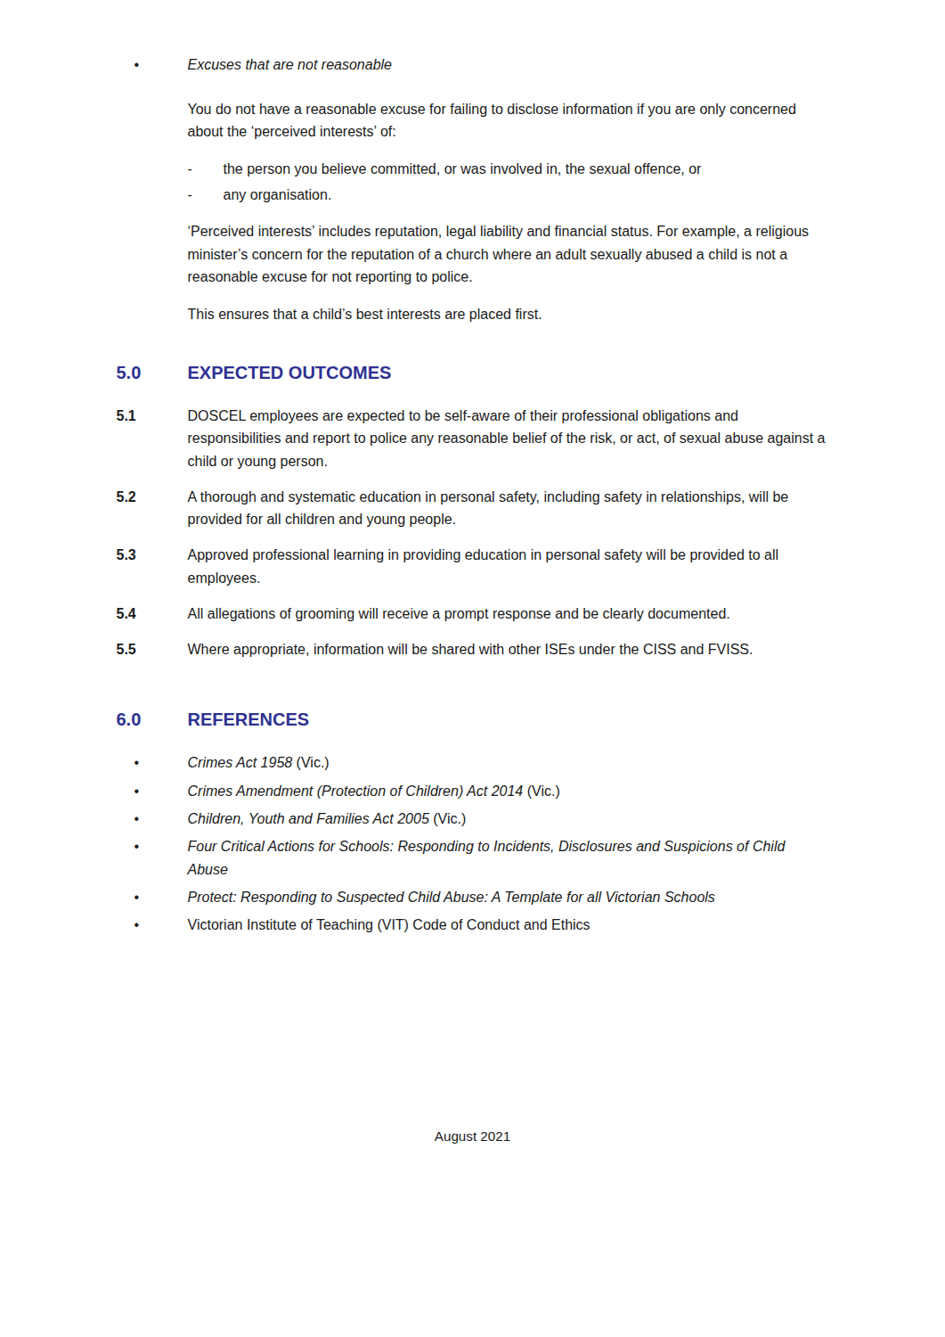• Excuses that are not reasonable
You do not have a reasonable excuse for failing to disclose information if you are only concerned about the ‘perceived interests’ of:
-the person you believe committed, or was involved in, the sexual offence, or
-any organisation.
‘Perceived interests’ includes reputation, legal liability and financial status. For example, a religious minister’s concern for the reputation of a church where an adult sexually abused a child is not a reasonable excuse for not reporting to police.
This ensures that a child’s best interests are placed first.
5.0 EXPECTED OUTCOMES
5.1 DOSCEL employees are expected to be self-aware of their professional obligations and responsibilities and report to police any reasonable belief of the risk, or act, of sexual abuse against a child or young person.
5.2 A thorough and systematic education in personal safety, including safety in relationships, will be provided for all children and young people.
5.3 Approved professional learning in providing education in personal safety will be provided to all employees.
5.4 All allegations of grooming will receive a prompt response and be clearly documented.
5.5 Where appropriate, information will be shared with other ISEs under the CISS and FVISS.
6.0 REFERENCES
•Crimes Act 1958 (Vic.)
•Crimes Amendment (Protection of Children) Act 2014 (Vic.)
•Children, Youth and Families Act 2005 (Vic.)
•Four Critical Actions for Schools: Responding to Incidents, Disclosures and Suspicions of Child Abuse
•Protect: Responding to Suspected Child Abuse: A Template for all Victorian Schools
•Victorian Institute of Teaching (VIT) Code of Conduct and Ethics
August 2021